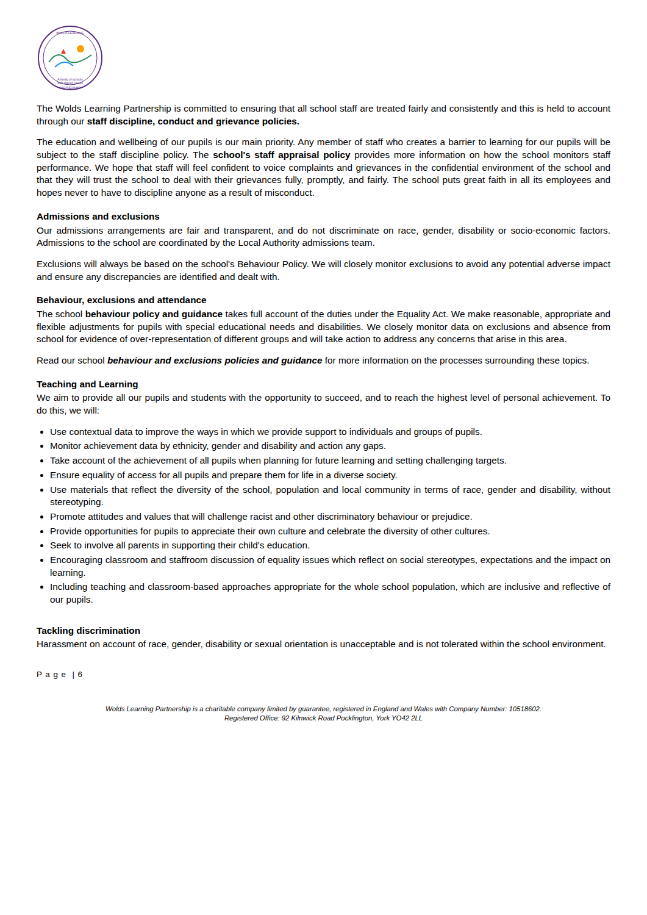A family of schools with shared values WOLDS LEARNING PARTNERSHIP
The Wolds Learning Partnership is committed to ensuring that all school staff are treated fairly and consistently and this is held to account through our staff discipline, conduct and grievance policies.
The education and wellbeing of our pupils is our main priority. Any member of staff who creates a barrier to learning for our pupils will be subject to the staff discipline policy. The school's staff appraisal policy provides more information on how the school monitors staff performance. We hope that staff will feel confident to voice complaints and grievances in the confidential environment of the school and that they will trust the school to deal with their grievances fully, promptly, and fairly. The school puts great faith in all its employees and hopes never to have to discipline anyone as a result of misconduct.
Admissions and exclusions
Our admissions arrangements are fair and transparent, and do not discriminate on race, gender, disability or socio-economic factors. Admissions to the school are coordinated by the Local Authority admissions team.
Exclusions will always be based on the school's Behaviour Policy. We will closely monitor exclusions to avoid any potential adverse impact and ensure any discrepancies are identified and dealt with.
Behaviour, exclusions and attendance
The school behaviour policy and guidance takes full account of the duties under the Equality Act. We make reasonable, appropriate and flexible adjustments for pupils with special educational needs and disabilities. We closely monitor data on exclusions and absence from school for evidence of over-representation of different groups and will take action to address any concerns that arise in this area.
Read our school behaviour and exclusions policies and guidance for more information on the processes surrounding these topics.
Teaching and Learning
We aim to provide all our pupils and students with the opportunity to succeed, and to reach the highest level of personal achievement. To do this, we will:
Use contextual data to improve the ways in which we provide support to individuals and groups of pupils.
Monitor achievement data by ethnicity, gender and disability and action any gaps.
Take account of the achievement of all pupils when planning for future learning and setting challenging targets.
Ensure equality of access for all pupils and prepare them for life in a diverse society.
Use materials that reflect the diversity of the school, population and local community in terms of race, gender and disability, without stereotyping.
Promote attitudes and values that will challenge racist and other discriminatory behaviour or prejudice.
Provide opportunities for pupils to appreciate their own culture and celebrate the diversity of other cultures.
Seek to involve all parents in supporting their child's education.
Encouraging classroom and staffroom discussion of equality issues which reflect on social stereotypes, expectations and the impact on learning.
Including teaching and classroom-based approaches appropriate for the whole school population, which are inclusive and reflective of our pupils.
Tackling discrimination
Harassment on account of race, gender, disability or sexual orientation is unacceptable and is not tolerated within the school environment.
P a g e | 6
Wolds Learning Partnership is a charitable company limited by guarantee, registered in England and Wales with Company Number: 10518602.
Registered Office: 92 Kilnwick Road Pocklington, York YO42 2LL